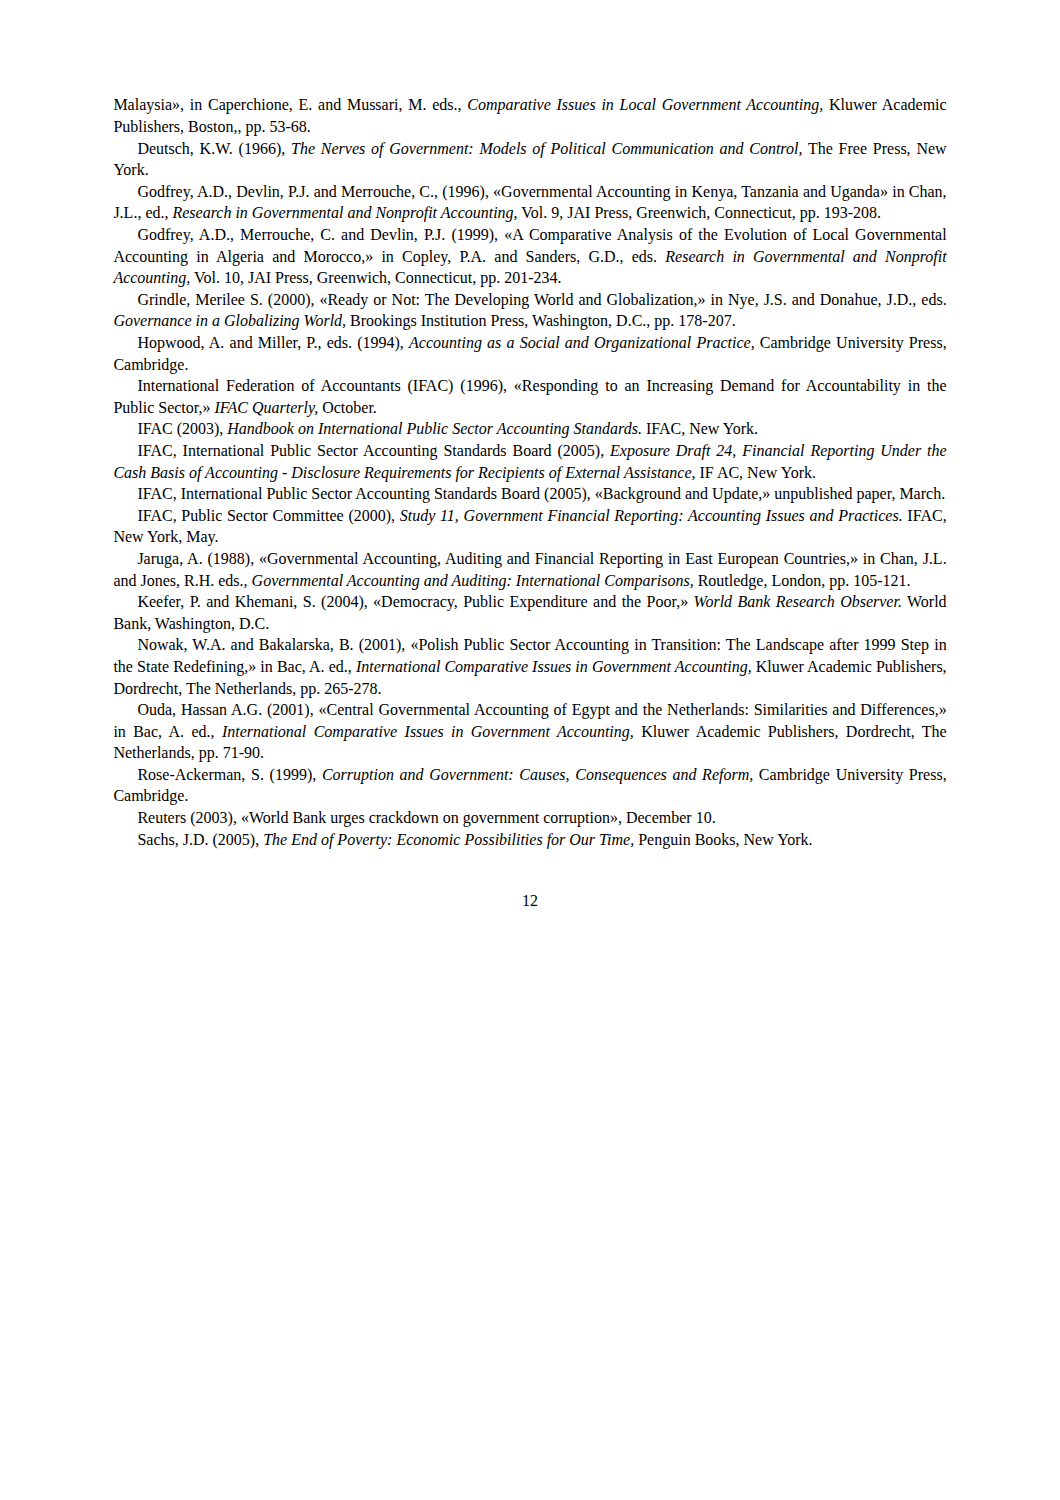Malaysia», in Caperchione, E. and Mussari, M. eds., Comparative Issues in Local Government Accounting, Kluwer Academic Publishers, Boston,, pp. 53-68.
Deutsch, K.W. (1966), The Nerves of Government: Models of Political Communication and Control, The Free Press, New York.
Godfrey, A.D., Devlin, P.J. and Merrouche, C., (1996), «Governmental Accounting in Kenya, Tanzania and Uganda» in Chan, J.L., ed., Research in Governmental and Nonprofit Accounting, Vol. 9, JAI Press, Greenwich, Connecticut, pp. 193-208.
Godfrey, A.D., Merrouche, C. and Devlin, P.J. (1999), «A Comparative Analysis of the Evolution of Local Governmental Accounting in Algeria and Morocco,» in Copley, P.A. and Sanders, G.D., eds. Research in Governmental and Nonprofit Accounting, Vol. 10, JAI Press, Greenwich, Connecticut, pp. 201-234.
Grindle, Merilee S. (2000), «Ready or Not: The Developing World and Globalization,» in Nye, J.S. and Donahue, J.D., eds. Governance in a Globalizing World, Brookings Institution Press, Washington, D.C., pp. 178-207.
Hopwood, A. and Miller, P., eds. (1994), Accounting as a Social and Organizational Practice, Cambridge University Press, Cambridge.
International Federation of Accountants (IFAC) (1996), «Responding to an Increasing Demand for Accountability in the Public Sector,» IFAC Quarterly, October.
IFAC (2003), Handbook on International Public Sector Accounting Standards. IFAC, New York.
IFAC, International Public Sector Accounting Standards Board (2005), Exposure Draft 24, Financial Reporting Under the Cash Basis of Accounting - Disclosure Requirements for Recipients of External Assistance, IF AC, New York.
IFAC, International Public Sector Accounting Standards Board (2005), «Background and Update,» unpublished paper, March.
IFAC, Public Sector Committee (2000), Study 11, Government Financial Reporting: Accounting Issues and Practices. IFAC, New York, May.
Jaruga, A. (1988), «Governmental Accounting, Auditing and Financial Reporting in East European Countries,» in Chan, J.L. and Jones, R.H. eds., Governmental Accounting and Auditing: International Comparisons, Routledge, London, pp. 105-121.
Keefer, P. and Khemani, S. (2004), «Democracy, Public Expenditure and the Poor,» World Bank Research Observer. World Bank, Washington, D.C.
Nowak, W.A. and Bakalarska, B. (2001), «Polish Public Sector Accounting in Transition: The Landscape after 1999 Step in the State Redefining,» in Bac, A. ed., International Comparative Issues in Government Accounting, Kluwer Academic Publishers, Dordrecht, The Netherlands, pp. 265-278.
Ouda, Hassan A.G. (2001), «Central Governmental Accounting of Egypt and the Netherlands: Similarities and Differences,» in Bac, A. ed., International Comparative Issues in Government Accounting, Kluwer Academic Publishers, Dordrecht, The Netherlands, pp. 71-90.
Rose-Ackerman, S. (1999), Corruption and Government: Causes, Consequences and Reform, Cambridge University Press, Cambridge.
Reuters (2003), «World Bank urges crackdown on government corruption», December 10.
Sachs, J.D. (2005), The End of Poverty: Economic Possibilities for Our Time, Penguin Books, New York.
12